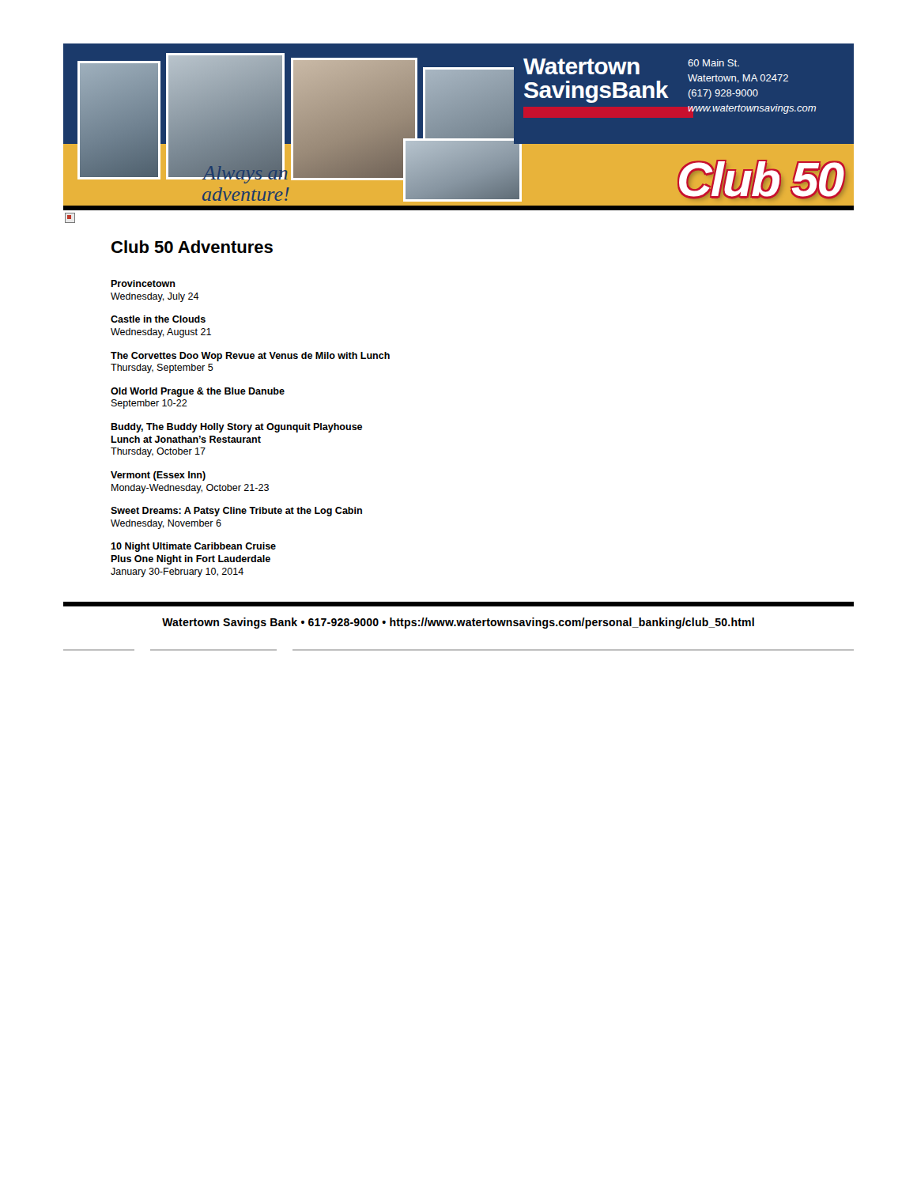Always an
adventure!
Watertown
SavingsBank
60 Main St.
Watertown, MA 02472
(617) 928-9000
www.watertownsavings.com
Club 50
Club 50 Adventures
Provincetown
Wednesday, July 24
Castle in the Clouds
Wednesday, August 21
The Corvettes Doo Wop Revue at Venus de Milo with Lunch
Thursday, September 5
Old World Prague & the Blue Danube
September 10-22
Buddy, The Buddy Holly Story at Ogunquit Playhouse
Lunch at Jonathan’s Restaurant
Thursday, October 17
Vermont (Essex Inn)
Monday-Wednesday, October 21-23
Sweet Dreams: A Patsy Cline Tribute at the Log Cabin
Wednesday, November 6
10 Night Ultimate Caribbean Cruise
Plus One Night in Fort Lauderdale
January 30-February 10, 2014
Watertown Savings Bank • 617-928-9000 • https://www.watertownsavings.com/personal_banking/club_50.html